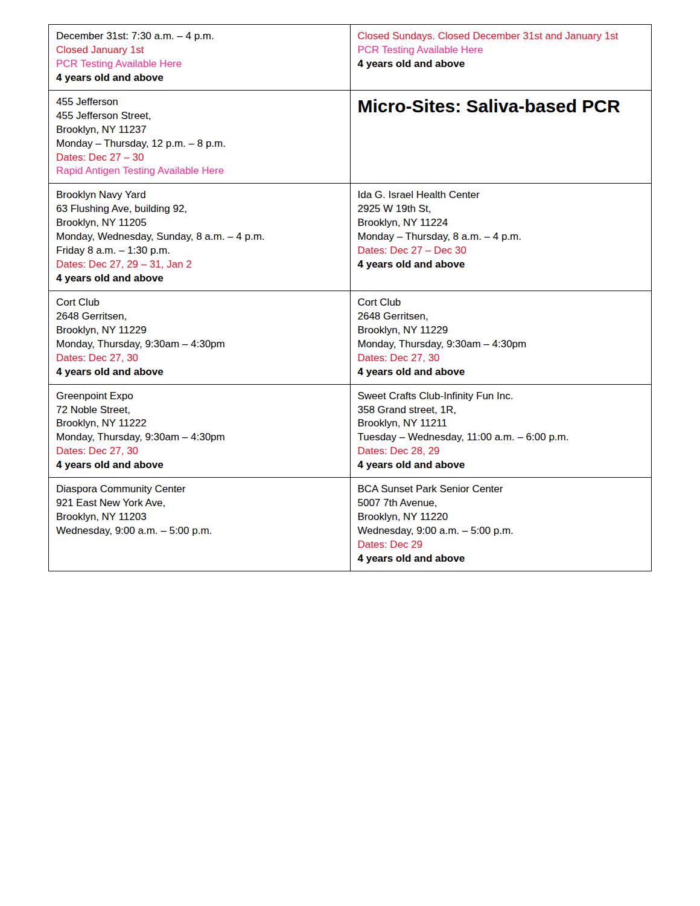| December 31st: 7:30 a.m. – 4 p.m. Closed January 1st PCR Testing Available Here 4 years old and above | Closed Sundays. Closed December 31st and January 1st PCR Testing Available Here 4 years old and above |
| 455 Jefferson 455 Jefferson Street, Brooklyn, NY 11237 Monday – Thursday, 12 p.m. – 8 p.m. Dates: Dec 27 – 30 Rapid Antigen Testing Available Here | Micro-Sites: Saliva-based PCR |
| Brooklyn Navy Yard 63 Flushing Ave, building 92, Brooklyn, NY 11205 Monday, Wednesday, Sunday, 8 a.m. – 4 p.m. Friday 8 a.m. – 1:30 p.m. Dates: Dec 27, 29 – 31, Jan 2 4 years old and above | Ida G. Israel Health Center 2925 W 19th St, Brooklyn, NY 11224 Monday – Thursday, 8 a.m. – 4 p.m. Dates: Dec 27 – Dec 30 4 years old and above |
| Cort Club 2648 Gerritsen, Brooklyn, NY 11229 Monday, Thursday, 9:30am – 4:30pm Dates: Dec 27, 30 4 years old and above | Cort Club 2648 Gerritsen, Brooklyn, NY 11229 Monday, Thursday, 9:30am – 4:30pm Dates: Dec 27, 30 4 years old and above |
| Greenpoint Expo 72 Noble Street, Brooklyn, NY 11222 Monday, Thursday, 9:30am – 4:30pm Dates: Dec 27, 30 4 years old and above | Sweet Crafts Club-Infinity Fun Inc. 358 Grand street, 1R, Brooklyn, NY 11211 Tuesday – Wednesday, 11:00 a.m. – 6:00 p.m. Dates: Dec 28, 29 4 years old and above |
| Diaspora Community Center 921 East New York Ave, Brooklyn, NY 11203 Wednesday, 9:00 a.m. – 5:00 p.m. | BCA Sunset Park Senior Center 5007 7th Avenue, Brooklyn, NY 11220 Wednesday, 9:00 a.m. – 5:00 p.m. Dates: Dec 29 4 years old and above |